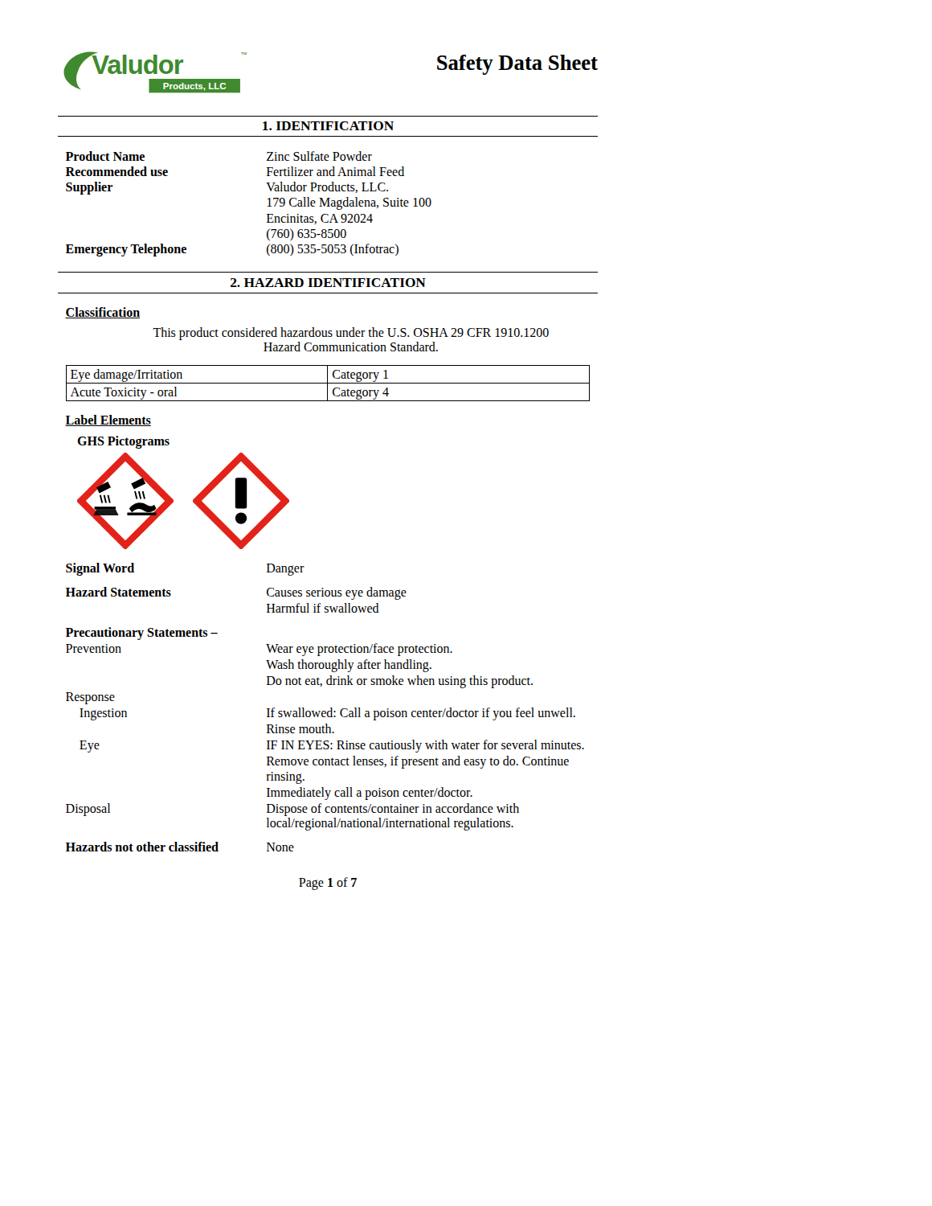Valudor ™ Products, LLC
Safety Data Sheet
1. IDENTIFICATION
Product Name
Zinc Sulfate Powder
Recommended use
Fertilizer and Animal Feed
Supplier
Valudor Products, LLC.
179 Calle Magdalena, Suite 100
Encinitas, CA 92024
(760) 635-8500
Emergency Telephone
(800) 535-5053 (Infotrac)
2. HAZARD IDENTIFICATION
Classification
This product considered hazardous under the U.S. OSHA 29 CFR 1910.1200 Hazard Communication Standard.
| Eye damage/Irritation | Category 1 |
| Acute Toxicity - oral | Category 4 |
Label Elements
GHS Pictograms
Signal Word
Danger
Hazard Statements
Causes serious eye damage
Harmful if swallowed
Precautionary Statements –
Prevention
Wear eye protection/face protection.
Wash thoroughly after handling.
Do not eat, drink or smoke when using this product.
Response
Ingestion
If swallowed: Call a poison center/doctor if you feel unwell.
Rinse mouth.
Eye
IF IN EYES: Rinse cautiously with water for several minutes.
Remove contact lenses, if present and easy to do. Continue rinsing.
Immediately call a poison center/doctor.
Disposal
Dispose of contents/container in accordance with local/regional/national/international regulations.
Hazards not other classified
None
Page 1 of 7